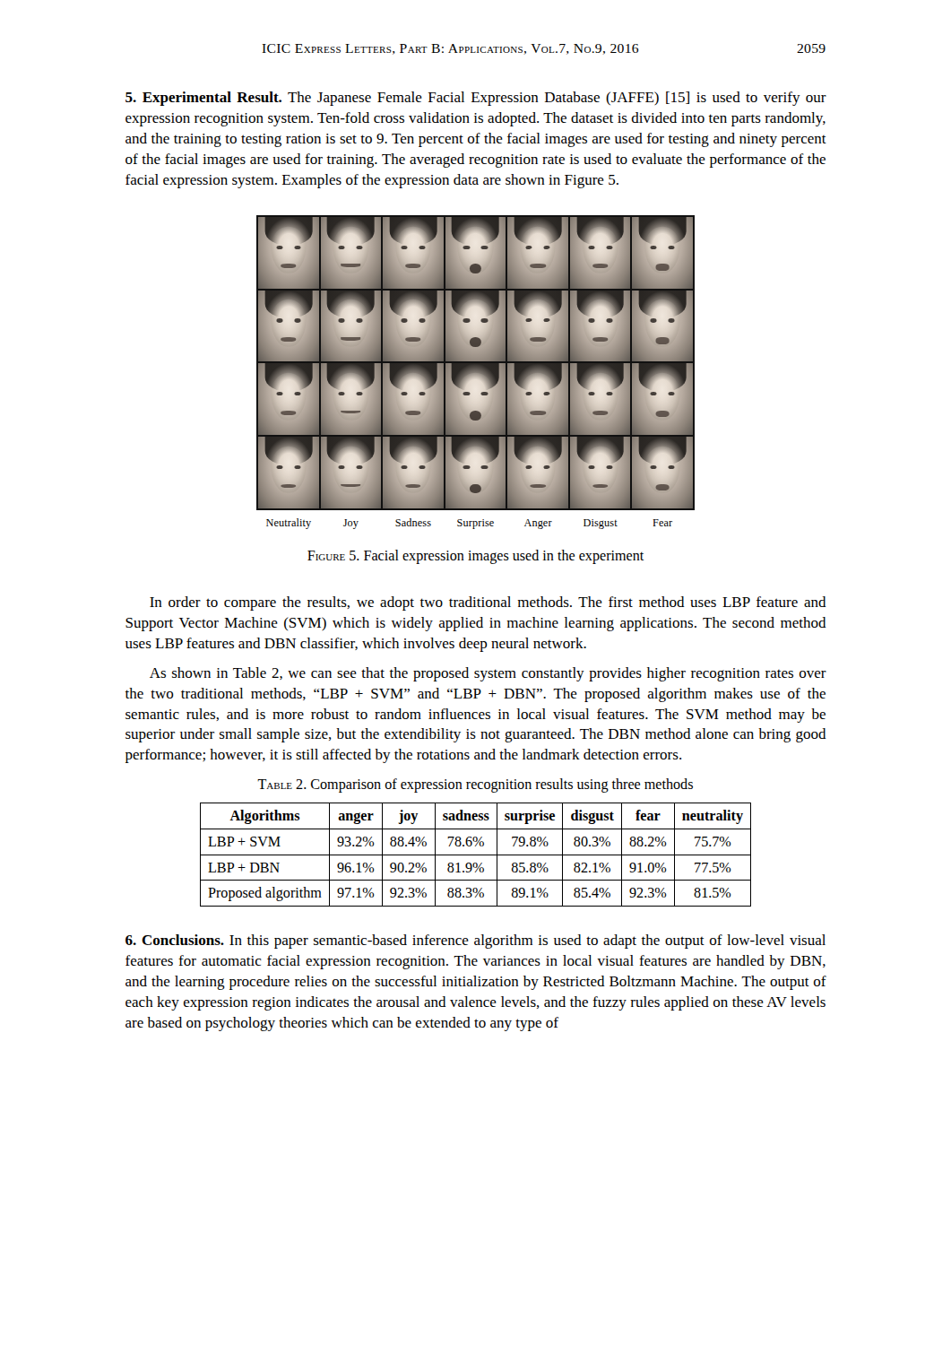ICIC Express Letters, Part B: Applications, Vol.7, No.9, 2016 2059
5. Experimental Result. The Japanese Female Facial Expression Database (JAFFE) [15] is used to verify our expression recognition system. Ten-fold cross validation is adopted. The dataset is divided into ten parts randomly, and the training to testing ration is set to 9. Ten percent of the facial images are used for testing and ninety percent of the facial images are used for training. The averaged recognition rate is used to evaluate the performance of the facial expression system. Examples of the expression data are shown in Figure 5.
Neutrality
Joy
Sadness
Surprise
Anger
Disgust
Fear
Figure 5. Facial expression images used in the experiment
In order to compare the results, we adopt two traditional methods. The first method uses LBP feature and Support Vector Machine (SVM) which is widely applied in machine learning applications. The second method uses LBP features and DBN classifier, which involves deep neural network.
As shown in Table 2, we can see that the proposed system constantly provides higher recognition rates over the two traditional methods, “LBP + SVM” and “LBP + DBN”. The proposed algorithm makes use of the semantic rules, and is more robust to random influences in local visual features. The SVM method may be superior under small sample size, but the extendibility is not guaranteed. The DBN method alone can bring good performance; however, it is still affected by the rotations and the landmark detection errors.
Table 2. Comparison of expression recognition results using three methods
| Algorithms | anger | joy | sadness | surprise | disgust | fear | neutrality |
| --- | --- | --- | --- | --- | --- | --- | --- |
| LBP + SVM | 93.2% | 88.4% | 78.6% | 79.8% | 80.3% | 88.2% | 75.7% |
| LBP + DBN | 96.1% | 90.2% | 81.9% | 85.8% | 82.1% | 91.0% | 77.5% |
| Proposed algorithm | 97.1% | 92.3% | 88.3% | 89.1% | 85.4% | 92.3% | 81.5% |
6. Conclusions. In this paper semantic-based inference algorithm is used to adapt the output of low-level visual features for automatic facial expression recognition. The variances in local visual features are handled by DBN, and the learning procedure relies on the successful initialization by Restricted Boltzmann Machine. The output of each key expression region indicates the arousal and valence levels, and the fuzzy rules applied on these AV levels are based on psychology theories which can be extended to any type of